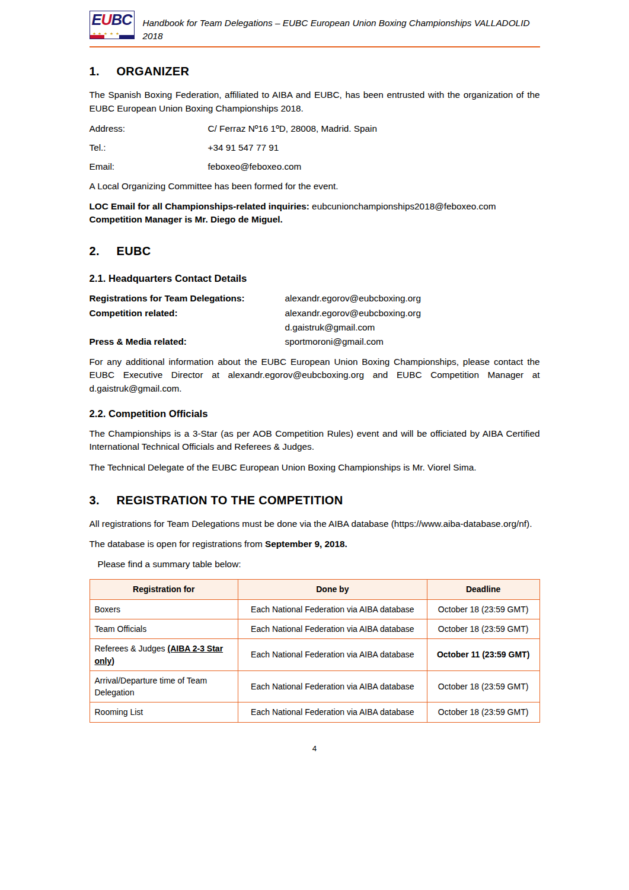EUBC
★ ★ ★ ★ ★
Handbook for Team Delegations – EUBC European Union Boxing Championships VALLADOLID 2018
1. ORGANIZER
The Spanish Boxing Federation, affiliated to AIBA and EUBC, has been entrusted with the organization of the EUBC European Union Boxing Championships 2018.
Address:
C/ Ferraz Nº16 1ºD, 28008, Madrid. Spain
Tel.:
+34 91 547 77 91
Email:
feboxeo@feboxeo.com
A Local Organizing Committee has been formed for the event.
LOC Email for all Championships-related inquiries: eubcunionchampionships2018@feboxeo.com
Competition Manager is Mr. Diego de Miguel.
2. EUBC
2.1. Headquarters Contact Details
Registrations for Team Delegations:
alexandr.egorov@eubcboxing.org
Competition related:
alexandr.egorov@eubcboxing.org
d.gaistruk@gmail.com
Press & Media related:
sportmoroni@gmail.com
For any additional information about the EUBC European Union Boxing Championships, please contact the EUBC Executive Director at alexandr.egorov@eubcboxing.org and EUBC Competition Manager at d.gaistruk@gmail.com.
2.2. Competition Officials
The Championships is a 3-Star (as per AOB Competition Rules) event and will be officiated by AIBA Certified International Technical Officials and Referees & Judges.
The Technical Delegate of the EUBC European Union Boxing Championships is Mr. Viorel Sima.
3. REGISTRATION TO THE COMPETITION
All registrations for Team Delegations must be done via the AIBA database (https://www.aiba-database.org/nf).
The database is open for registrations from September 9, 2018.
Please find a summary table below:
| Registration for | Done by | Deadline |
| --- | --- | --- |
| Boxers | Each National Federation via AIBA database | October 18 (23:59 GMT) |
| Team Officials | Each National Federation via AIBA database | October 18 (23:59 GMT) |
| Referees & Judges (AIBA 2-3 Star only) | Each National Federation via AIBA database | October 11 (23:59 GMT) |
| Arrival/Departure time of Team Delegation | Each National Federation via AIBA database | October 18 (23:59 GMT) |
| Rooming List | Each National Federation via AIBA database | October 18 (23:59 GMT) |
4